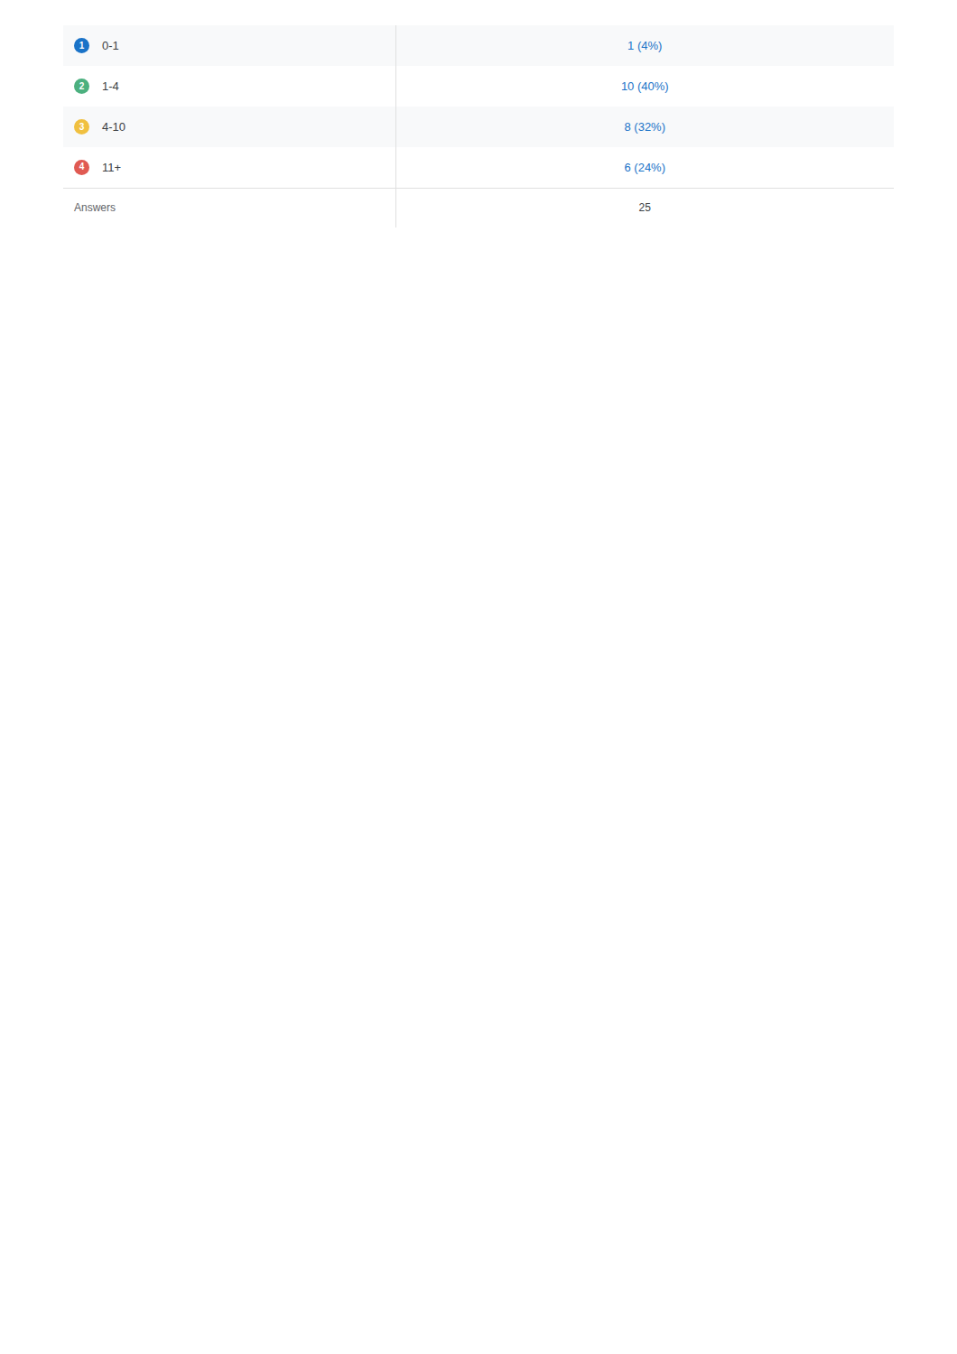| 1 0-1 | 1 (4%) |
| 2 1-4 | 10 (40%) |
| 3 4-10 | 8 (32%) |
| 4 11+ | 6 (24%) |
| Answers | 25 |